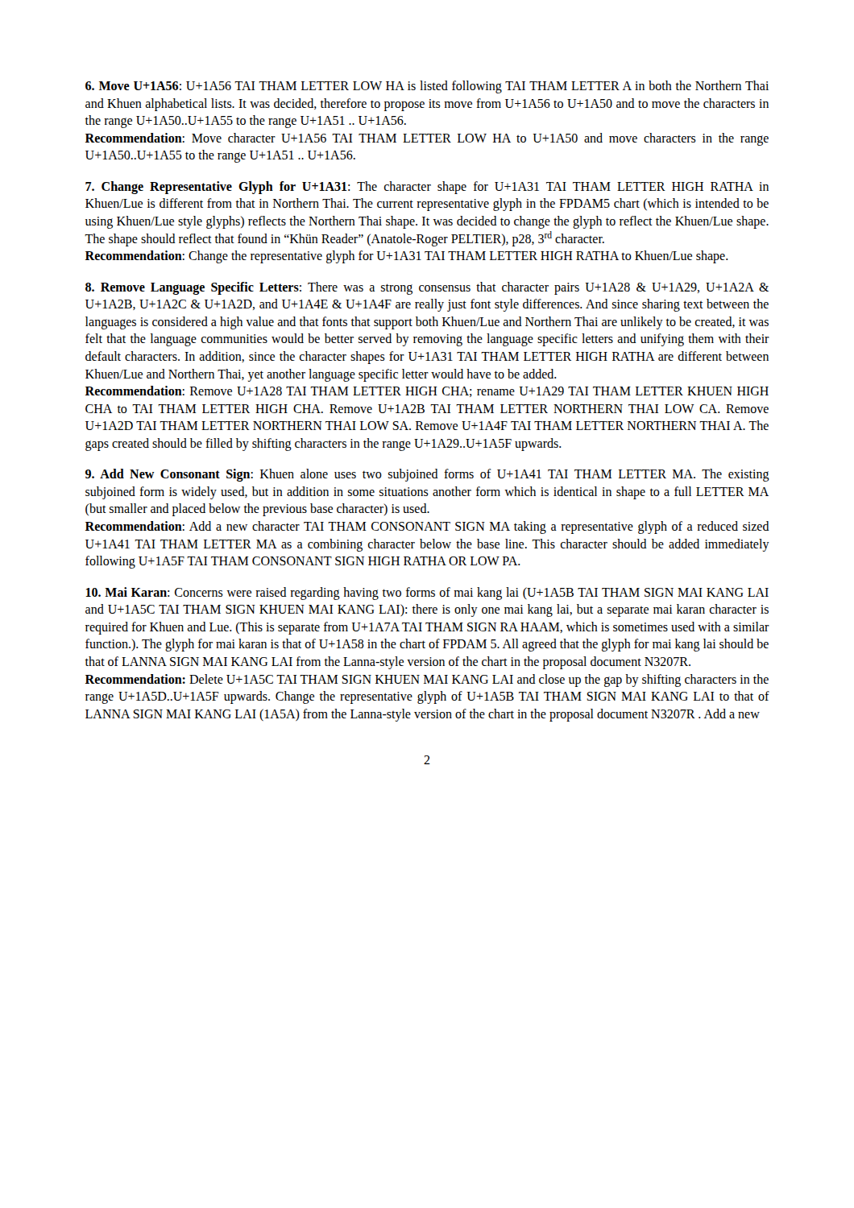6. Move U+1A56: U+1A56 TAI THAM LETTER LOW HA is listed following TAI THAM LETTER A in both the Northern Thai and Khuen alphabetical lists. It was decided, therefore to propose its move from U+1A56 to U+1A50 and to move the characters in the range U+1A50..U+1A55 to the range U+1A51 .. U+1A56.
Recommendation: Move character U+1A56 TAI THAM LETTER LOW HA to U+1A50 and move characters in the range U+1A50..U+1A55 to the range U+1A51 .. U+1A56.
7. Change Representative Glyph for U+1A31: The character shape for U+1A31 TAI THAM LETTER HIGH RATHA in Khuen/Lue is different from that in Northern Thai. The current representative glyph in the FPDAM5 chart (which is intended to be using Khuen/Lue style glyphs) reflects the Northern Thai shape. It was decided to change the glyph to reflect the Khuen/Lue shape. The shape should reflect that found in “Khün Reader” (Anatole-Roger PELTIER), p28, 3rd character.
Recommendation: Change the representative glyph for U+1A31 TAI THAM LETTER HIGH RATHA to Khuen/Lue shape.
8. Remove Language Specific Letters: There was a strong consensus that character pairs U+1A28 & U+1A29, U+1A2A & U+1A2B, U+1A2C & U+1A2D, and U+1A4E & U+1A4F are really just font style differences. And since sharing text between the languages is considered a high value and that fonts that support both Khuen/Lue and Northern Thai are unlikely to be created, it was felt that the language communities would be better served by removing the language specific letters and unifying them with their default characters. In addition, since the character shapes for U+1A31 TAI THAM LETTER HIGH RATHA are different between Khuen/Lue and Northern Thai, yet another language specific letter would have to be added.
Recommendation: Remove U+1A28 TAI THAM LETTER HIGH CHA; rename U+1A29 TAI THAM LETTER KHUEN HIGH CHA to TAI THAM LETTER HIGH CHA. Remove U+1A2B TAI THAM LETTER NORTHERN THAI LOW CA. Remove U+1A2D TAI THAM LETTER NORTHERN THAI LOW SA. Remove U+1A4F TAI THAM LETTER NORTHERN THAI A. The gaps created should be filled by shifting characters in the range U+1A29..U+1A5F upwards.
9. Add New Consonant Sign: Khuen alone uses two subjoined forms of U+1A41 TAI THAM LETTER MA. The existing subjoined form is widely used, but in addition in some situations another form which is identical in shape to a full LETTER MA (but smaller and placed below the previous base character) is used.
Recommendation: Add a new character TAI THAM CONSONANT SIGN MA taking a representative glyph of a reduced sized U+1A41 TAI THAM LETTER MA as a combining character below the base line. This character should be added immediately following U+1A5F TAI THAM CONSONANT SIGN HIGH RATHA OR LOW PA.
10. Mai Karan: Concerns were raised regarding having two forms of mai kang lai (U+1A5B TAI THAM SIGN MAI KANG LAI and U+1A5C TAI THAM SIGN KHUEN MAI KANG LAI): there is only one mai kang lai, but a separate mai karan character is required for Khuen and Lue. (This is separate from U+1A7A TAI THAM SIGN RA HAAM, which is sometimes used with a similar function.). The glyph for mai karan is that of U+1A58 in the chart of FPDAM 5. All agreed that the glyph for mai kang lai should be that of LANNA SIGN MAI KANG LAI from the Lanna-style version of the chart in the proposal document N3207R.
Recommendation: Delete U+1A5C TAI THAM SIGN KHUEN MAI KANG LAI and close up the gap by shifting characters in the range U+1A5D..U+1A5F upwards. Change the representative glyph of U+1A5B TAI THAM SIGN MAI KANG LAI to that of LANNA SIGN MAI KANG LAI (1A5A) from the Lanna-style version of the chart in the proposal document N3207R . Add a new
2